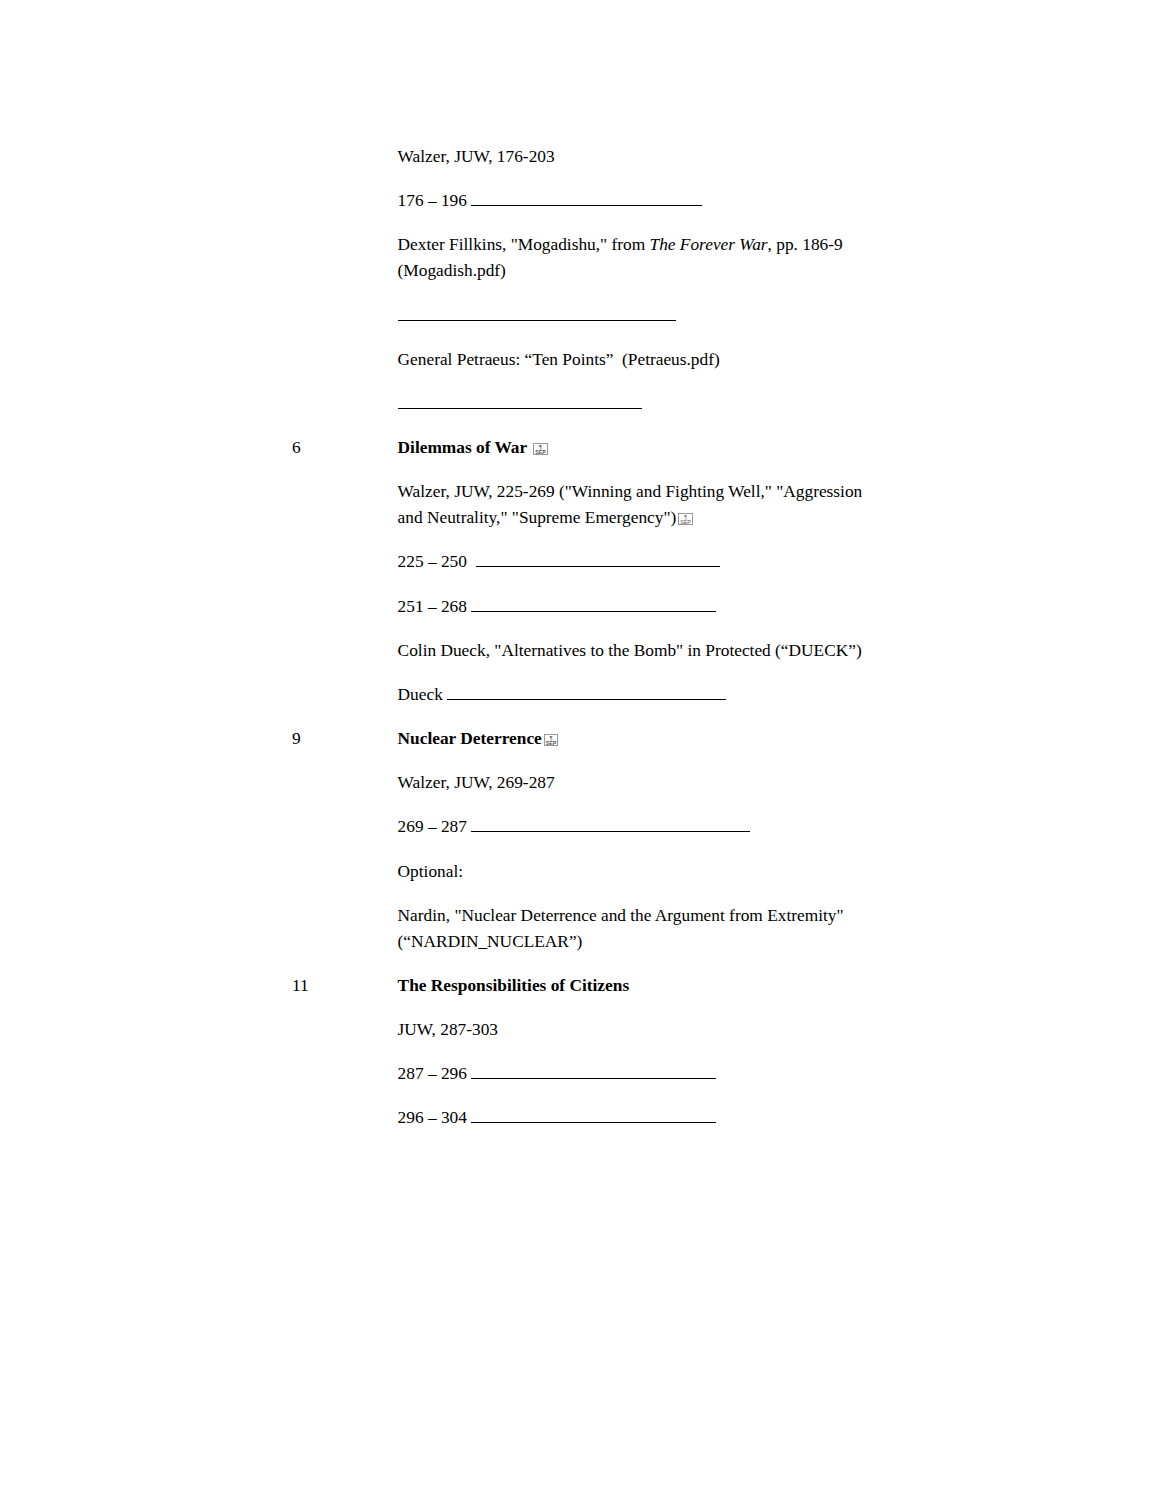Walzer, JUW, 176-203
176 – 196
Dexter Fillkins, "Mogadishu," from The Forever War, pp. 186-9 (Mogadish.pdf)
General Petraeus: “Ten Points” (Petraeus.pdf)
6
Dilemmas of War SEP
Walzer, JUW, 225-269 ("Winning and Fighting Well," "Aggression and Neutrality," "Supreme Emergency")SEP
225 – 250
251 – 268
Colin Dueck, "Alternatives to the Bomb" in Protected (“DUECK”)
Dueck
9
Nuclear DeterrenceSEP
Walzer, JUW, 269-287
269 – 287
Optional:
Nardin, "Nuclear Deterrence and the Argument from Extremity" (“NARDIN_NUCLEAR”)
11
The Responsibilities of Citizens
JUW, 287-303
287 – 296
296 – 304